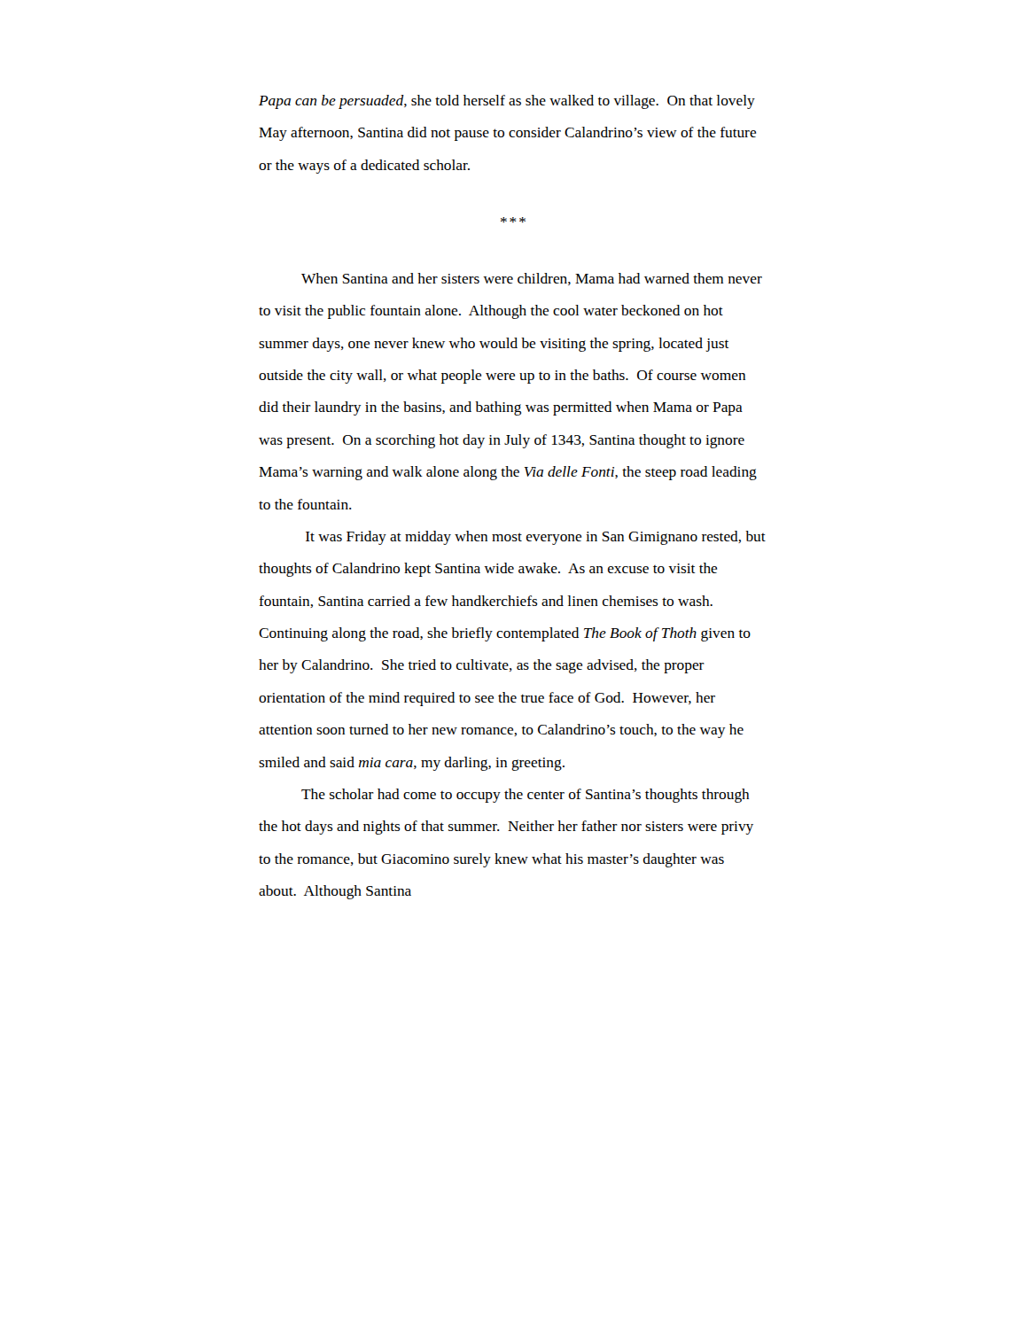Papa can be persuaded, she told herself as she walked to village. On that lovely May afternoon, Santina did not pause to consider Calandrino’s view of the future or the ways of a dedicated scholar.
***
When Santina and her sisters were children, Mama had warned them never to visit the public fountain alone. Although the cool water beckoned on hot summer days, one never knew who would be visiting the spring, located just outside the city wall, or what people were up to in the baths. Of course women did their laundry in the basins, and bathing was permitted when Mama or Papa was present. On a scorching hot day in July of 1343, Santina thought to ignore Mama’s warning and walk alone along the Via delle Fonti, the steep road leading to the fountain.
It was Friday at midday when most everyone in San Gimignano rested, but thoughts of Calandrino kept Santina wide awake. As an excuse to visit the fountain, Santina carried a few handkerchiefs and linen chemises to wash. Continuing along the road, she briefly contemplated The Book of Thoth given to her by Calandrino. She tried to cultivate, as the sage advised, the proper orientation of the mind required to see the true face of God. However, her attention soon turned to her new romance, to Calandrino’s touch, to the way he smiled and said mia cara, my darling, in greeting.
The scholar had come to occupy the center of Santina’s thoughts through the hot days and nights of that summer. Neither her father nor sisters were privy to the romance, but Giacomino surely knew what his master’s daughter was about. Although Santina